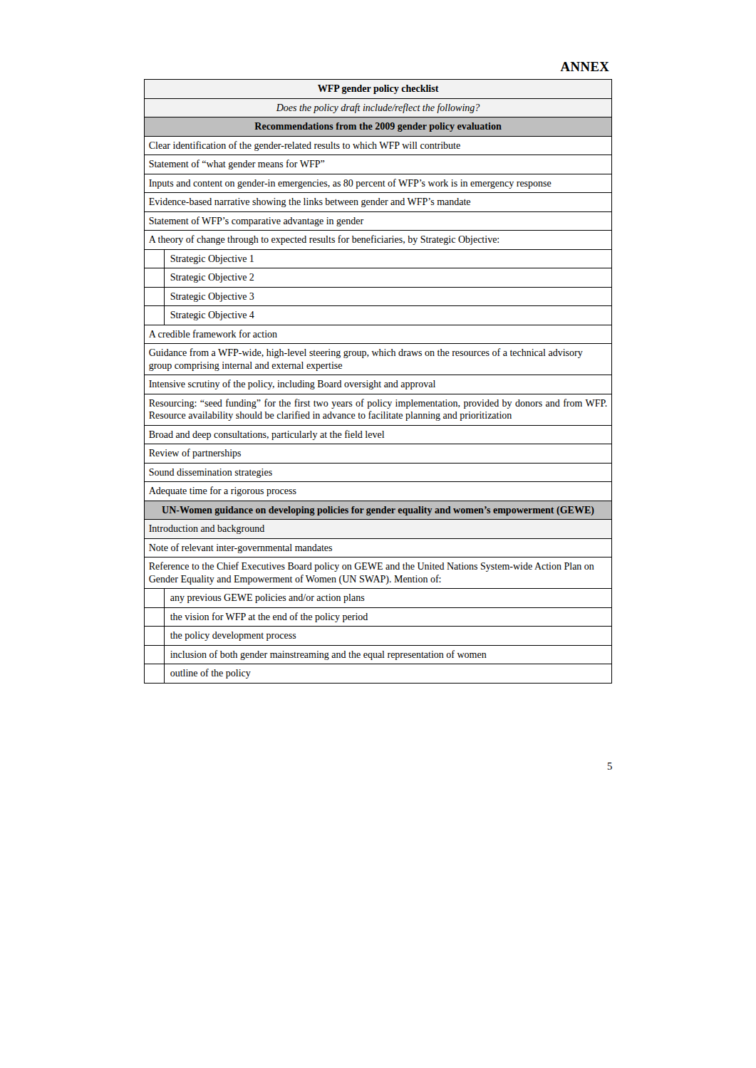ANNEX
| WFP gender policy checklist |
| Does the policy draft include/reflect the following? |
| Recommendations from the 2009 gender policy evaluation |
| Clear identification of the gender-related results to which WFP will contribute |
| Statement of “what gender means for WFP” |
| Inputs and content on gender-in emergencies, as 80 percent of WFP’s work is in emergency response |
| Evidence-based narrative showing the links between gender and WFP’s mandate |
| Statement of WFP’s comparative advantage in gender |
| A theory of change through to expected results for beneficiaries, by Strategic Objective: |
| | Strategic Objective 1 |
| | Strategic Objective 2 |
| | Strategic Objective 3 |
| | Strategic Objective 4 |
| A credible framework for action |
| Guidance from a WFP-wide, high-level steering group, which draws on the resources of a technical advisory group comprising internal and external expertise |
| Intensive scrutiny of the policy, including Board oversight and approval |
| Resourcing: “seed funding” for the first two years of policy implementation, provided by donors and from WFP. Resource availability should be clarified in advance to facilitate planning and prioritization |
| Broad and deep consultations, particularly at the field level |
| Review of partnerships |
| Sound dissemination strategies |
| Adequate time for a rigorous process |
| UN-Women guidance on developing policies for gender equality and women’s empowerment (GEWE) |
| Introduction and background |
| Note of relevant inter-governmental mandates |
| Reference to the Chief Executives Board policy on GEWE and the United Nations System-wide Action Plan on Gender Equality and Empowerment of Women (UN SWAP). Mention of: |
| | any previous GEWE policies and/or action plans |
| | the vision for WFP at the end of the policy period |
| | the policy development process |
| | inclusion of both gender mainstreaming and the equal representation of women |
| | outline of the policy |
5